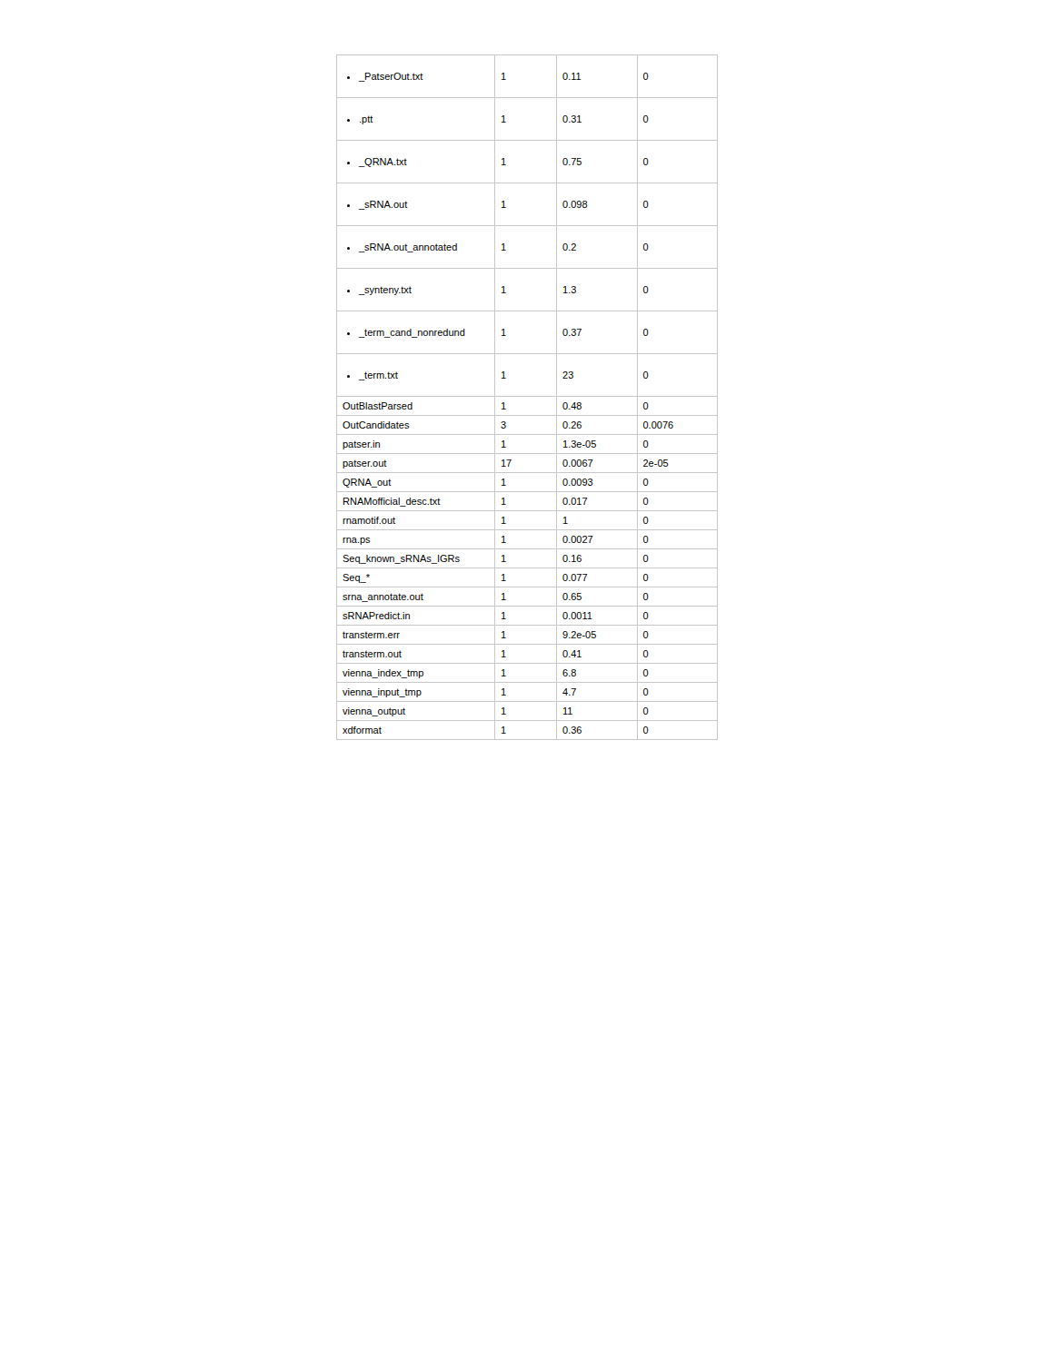| _PatserOut.txt | 1 | 0.11 | 0 |
| .ptt | 1 | 0.31 | 0 |
| _QRNA.txt | 1 | 0.75 | 0 |
| _sRNA.out | 1 | 0.098 | 0 |
| _sRNA.out_annotated | 1 | 0.2 | 0 |
| _synteny.txt | 1 | 1.3 | 0 |
| _term_cand_nonredund | 1 | 0.37 | 0 |
| _term.txt | 1 | 23 | 0 |
| OutBlastParsed | 1 | 0.48 | 0 |
| OutCandidates | 3 | 0.26 | 0.0076 |
| patser.in | 1 | 1.3e-05 | 0 |
| patser.out | 17 | 0.0067 | 2e-05 |
| QRNA_out | 1 | 0.0093 | 0 |
| RNAMofficial_desc.txt | 1 | 0.017 | 0 |
| rnamotif.out | 1 | 1 | 0 |
| rna.ps | 1 | 0.0027 | 0 |
| Seq_known_sRNAs_IGRs | 1 | 0.16 | 0 |
| Seq_* | 1 | 0.077 | 0 |
| srna_annotate.out | 1 | 0.65 | 0 |
| sRNAPredict.in | 1 | 0.0011 | 0 |
| transterm.err | 1 | 9.2e-05 | 0 |
| transterm.out | 1 | 0.41 | 0 |
| vienna_index_tmp | 1 | 6.8 | 0 |
| vienna_input_tmp | 1 | 4.7 | 0 |
| vienna_output | 1 | 11 | 0 |
| xdformat | 1 | 0.36 | 0 |